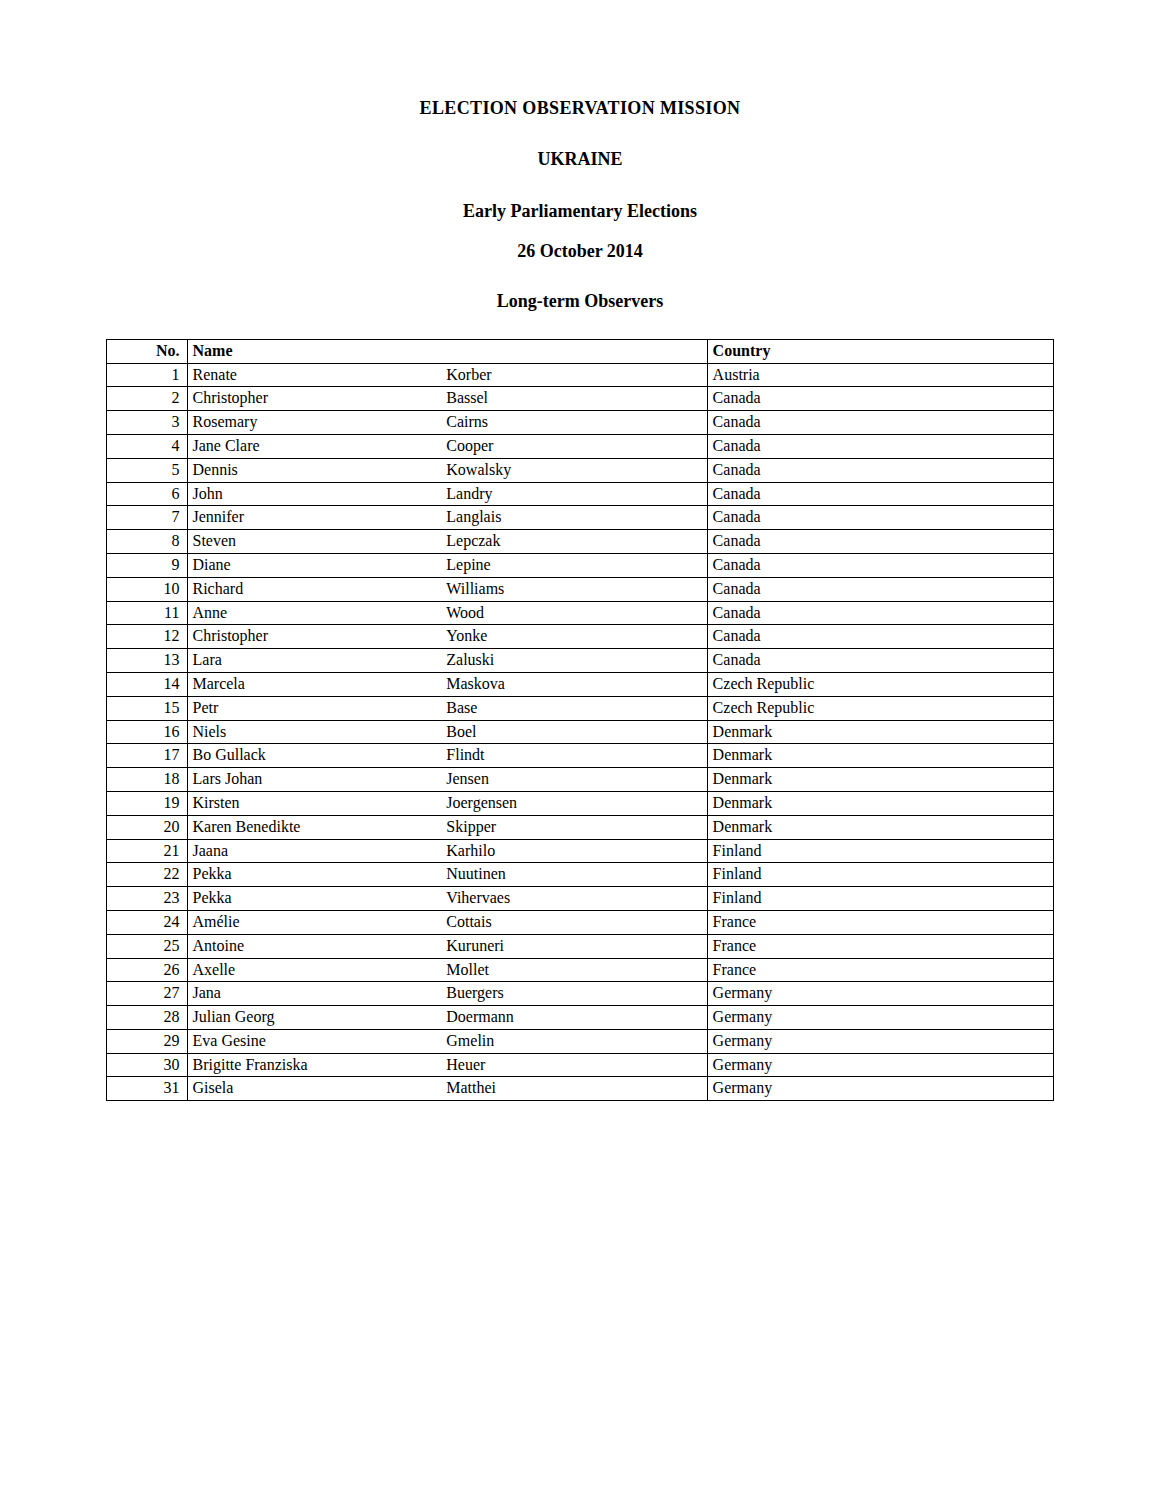ELECTION OBSERVATION MISSION
UKRAINE
Early Parliamentary Elections
26 October 2014
Long-term Observers
Long-term Observers, Ukraine Early Parliamentary Elections, 26 October 2014
| No. | Name | Country |
| --- | --- | --- |
| 1 | Renate | Korber | Austria |
| 2 | Christopher | Bassel | Canada |
| 3 | Rosemary | Cairns | Canada |
| 4 | Jane Clare | Cooper | Canada |
| 5 | Dennis | Kowalsky | Canada |
| 6 | John | Landry | Canada |
| 7 | Jennifer | Langlais | Canada |
| 8 | Steven | Lepczak | Canada |
| 9 | Diane | Lepine | Canada |
| 10 | Richard | Williams | Canada |
| 11 | Anne | Wood | Canada |
| 12 | Christopher | Yonke | Canada |
| 13 | Lara | Zaluski | Canada |
| 14 | Marcela | Maskova | Czech Republic |
| 15 | Petr | Base | Czech Republic |
| 16 | Niels | Boel | Denmark |
| 17 | Bo Gullack | Flindt | Denmark |
| 18 | Lars Johan | Jensen | Denmark |
| 19 | Kirsten | Joergensen | Denmark |
| 20 | Karen Benedikte | Skipper | Denmark |
| 21 | Jaana | Karhilo | Finland |
| 22 | Pekka | Nuutinen | Finland |
| 23 | Pekka | Vihervaes | Finland |
| 24 | Amélie | Cottais | France |
| 25 | Antoine | Kuruneri | France |
| 26 | Axelle | Mollet | France |
| 27 | Jana | Buergers | Germany |
| 28 | Julian Georg | Doermann | Germany |
| 29 | Eva Gesine | Gmelin | Germany |
| 30 | Brigitte Franziska | Heuer | Germany |
| 31 | Gisela | Matthei | Germany |